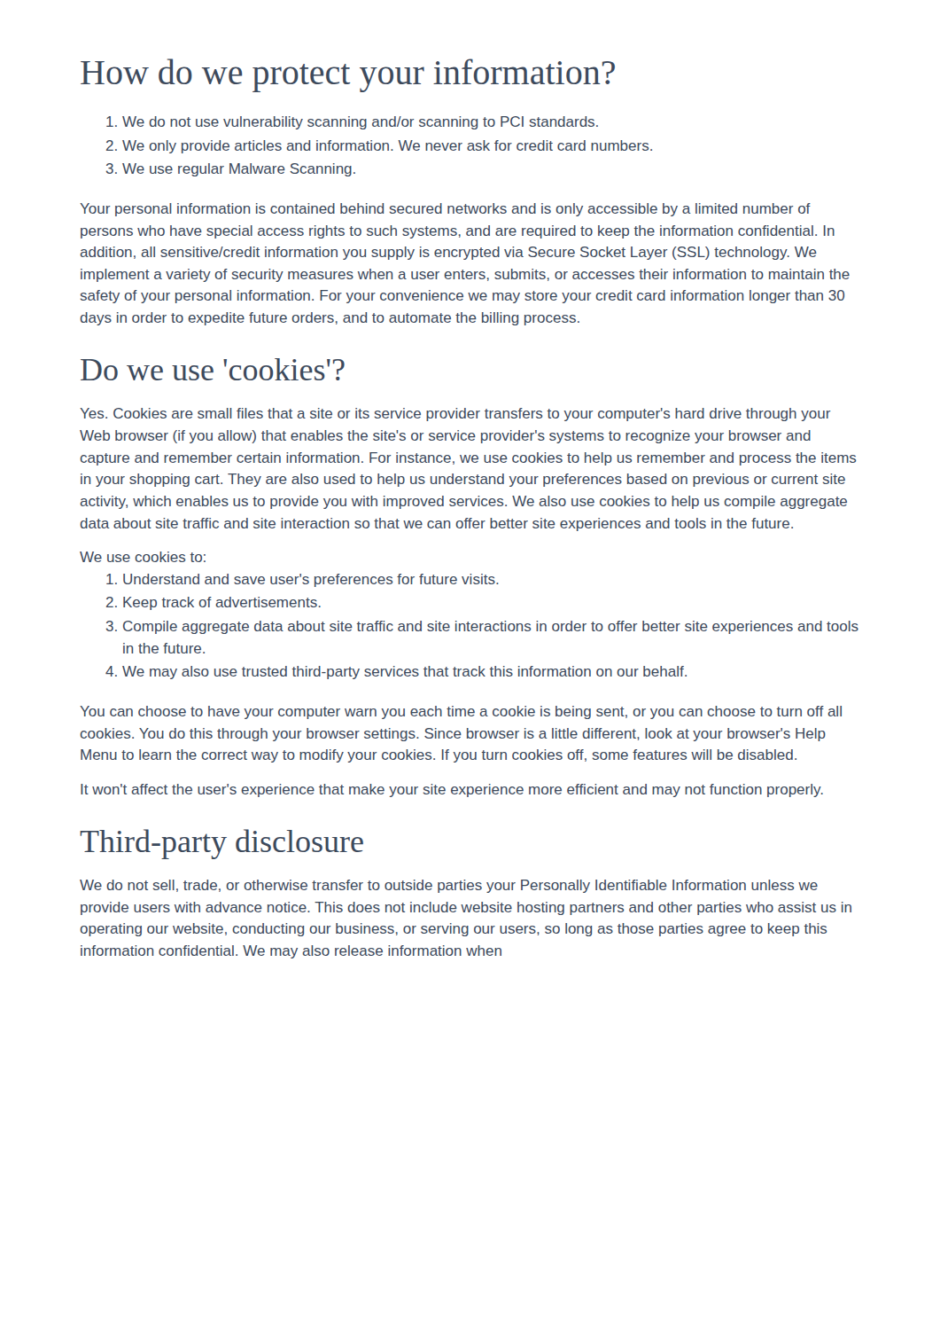How do we protect your information?
We do not use vulnerability scanning and/or scanning to PCI standards.
We only provide articles and information. We never ask for credit card numbers.
We use regular Malware Scanning.
Your personal information is contained behind secured networks and is only accessible by a limited number of persons who have special access rights to such systems, and are required to keep the information confidential. In addition, all sensitive/credit information you supply is encrypted via Secure Socket Layer (SSL) technology. We implement a variety of security measures when a user enters, submits, or accesses their information to maintain the safety of your personal information. For your convenience we may store your credit card information longer than 30 days in order to expedite future orders, and to automate the billing process.
Do we use 'cookies'?
Yes. Cookies are small files that a site or its service provider transfers to your computer's hard drive through your Web browser (if you allow) that enables the site's or service provider's systems to recognize your browser and capture and remember certain information. For instance, we use cookies to help us remember and process the items in your shopping cart. They are also used to help us understand your preferences based on previous or current site activity, which enables us to provide you with improved services. We also use cookies to help us compile aggregate data about site traffic and site interaction so that we can offer better site experiences and tools in the future.
We use cookies to:
Understand and save user's preferences for future visits.
Keep track of advertisements.
Compile aggregate data about site traffic and site interactions in order to offer better site experiences and tools in the future.
We may also use trusted third-party services that track this information on our behalf.
You can choose to have your computer warn you each time a cookie is being sent, or you can choose to turn off all cookies. You do this through your browser settings. Since browser is a little different, look at your browser's Help Menu to learn the correct way to modify your cookies. If you turn cookies off, some features will be disabled.
It won't affect the user's experience that make your site experience more efficient and may not function properly.
Third-party disclosure
We do not sell, trade, or otherwise transfer to outside parties your Personally Identifiable Information unless we provide users with advance notice. This does not include website hosting partners and other parties who assist us in operating our website, conducting our business, or serving our users, so long as those parties agree to keep this information confidential. We may also release information when